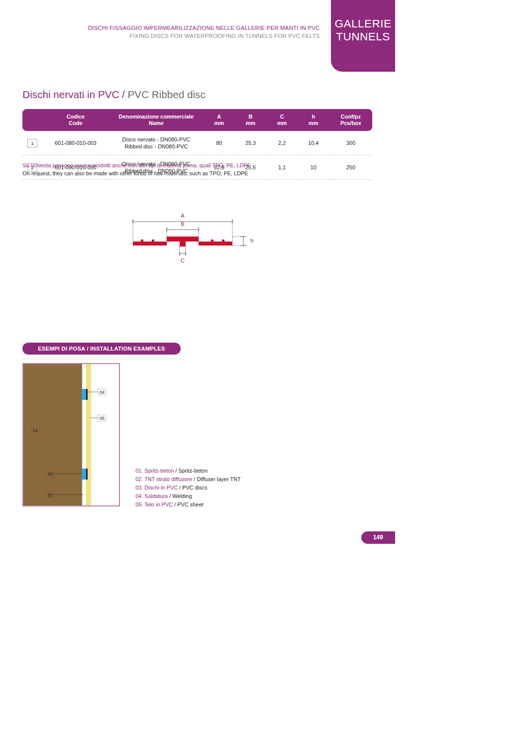GALLERIE
TUNNELS
DISCHI FISSAGGIO IMPERMEABILIZZAZIONE NELLE GALLERIE PER MANTI IN PVC
FIXING DISCS FOR WATERPROOFING IN TUNNELS FOR PVC FELTS
Dischi nervati in PVC / PVC Ribbed disc
| | Codice Code | Denominazione commerciale Name | A mm | B mm | C mm | h mm | Conf/pz Pcs/box |
| --- | --- | --- | --- | --- | --- | --- | --- |
| 1 | 601-080-010-003 | Disco nervato - DN080-PVC Ribbed disc - DN080-PVC | 80 | 25,3 | 2,2 | 10,4 | 300 |
| 2 | 601-090-010-050 | Disco nervato - DN090-PVC Ribbed disc - DN090-PVC | 92,8 | 25,6 | 1,1 | 10 | 250 |
Su richiesta possono essere prodotti anche con altri tipi di materia prima, quali TPO, PE, LDPE
On request, they can also be made with other kinds of raw materials, such as TPO, PE, LDPE
A B h C
ESEMPI DI POSA / INSTALLATION EXAMPLES
01 03 02 04 05
01. Spritz-beton / Spritz-beton
02. TNT strato diffusore / Diffuser layer TNT
03. Dischi in PVC / PVC discs
04. Saldatura / Welding
05. Telo in PVC / PVC sheet
149